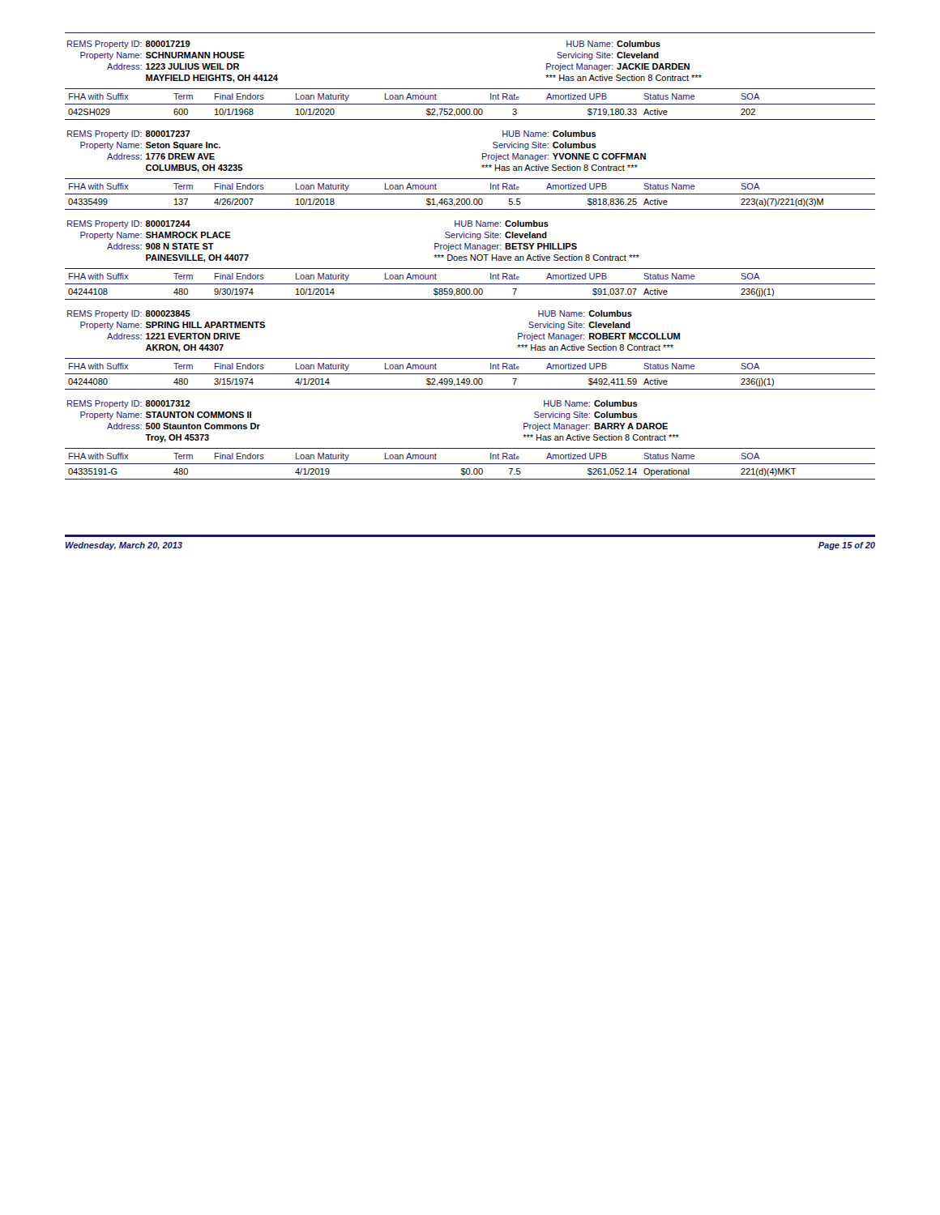| REMS Property ID: | 800017219 | HUB Name: | Columbus |
| Property Name: | SCHNURMANN HOUSE | Servicing Site: | Cleveland |
| Address: | 1223 JULIUS WEIL DR | Project Manager: | JACKIE DARDEN |
| | MAYFIELD HEIGHTS, OH 44124 | *** Has an Active Section 8 Contract *** |
| FHA with Suffix | Term | Final Endors | Loan Maturity | Loan Amount | Int Rat e | Amortized UPB | Status Name | SOA |
| --- | --- | --- | --- | --- | --- | --- | --- | --- |
| 042SH029 | 600 | 10/1/1968 | 10/1/2020 | $2,752,000.00 | 3 | $719,180.33 | Active | 202 |
| REMS Property ID: | 800017237 | HUB Name: | Columbus |
| Property Name: | Seton Square Inc. | Servicing Site: | Columbus |
| Address: | 1776 DREW AVE | Project Manager: | YVONNE C COFFMAN |
| | COLUMBUS, OH 43235 | *** Has an Active Section 8 Contract *** |
| FHA with Suffix | Term | Final Endors | Loan Maturity | Loan Amount | Int Rat e | Amortized UPB | Status Name | SOA |
| --- | --- | --- | --- | --- | --- | --- | --- | --- |
| 04335499 | 137 | 4/26/2007 | 10/1/2018 | $1,463,200.00 | 5.5 | $818,836.25 | Active | 223(a)(7)/221(d)(3)M |
| REMS Property ID: | 800017244 | HUB Name: | Columbus |
| Property Name: | SHAMROCK PLACE | Servicing Site: | Cleveland |
| Address: | 908 N STATE ST | Project Manager: | BETSY PHILLIPS |
| | PAINESVILLE, OH 44077 | *** Does NOT Have an Active Section 8 Contract *** |
| FHA with Suffix | Term | Final Endors | Loan Maturity | Loan Amount | Int Rat e | Amortized UPB | Status Name | SOA |
| --- | --- | --- | --- | --- | --- | --- | --- | --- |
| 04244108 | 480 | 9/30/1974 | 10/1/2014 | $859,800.00 | 7 | $91,037.07 | Active | 236(j)(1) |
| REMS Property ID: | 800023845 | HUB Name: | Columbus |
| Property Name: | SPRING HILL APARTMENTS | Servicing Site: | Cleveland |
| Address: | 1221 EVERTON DRIVE | Project Manager: | ROBERT MCCOLLUM |
| | AKRON, OH 44307 | *** Has an Active Section 8 Contract *** |
| FHA with Suffix | Term | Final Endors | Loan Maturity | Loan Amount | Int Rat e | Amortized UPB | Status Name | SOA |
| --- | --- | --- | --- | --- | --- | --- | --- | --- |
| 04244080 | 480 | 3/15/1974 | 4/1/2014 | $2,499,149.00 | 7 | $492,411.59 | Active | 236(j)(1) |
| REMS Property ID: | 800017312 | HUB Name: | Columbus |
| Property Name: | STAUNTON COMMONS II | Servicing Site: | Columbus |
| Address: | 500 Staunton Commons Dr | Project Manager: | BARRY A DAROE |
| | Troy, OH 45373 | *** Has an Active Section 8 Contract *** |
| FHA with Suffix | Term | Final Endors | Loan Maturity | Loan Amount | Int Rat e | Amortized UPB | Status Name | SOA |
| --- | --- | --- | --- | --- | --- | --- | --- | --- |
| 04335191-G | 480 | | 4/1/2019 | $0.00 | 7.5 | $261,052.14 | Operational | 221(d)(4)MKT |
Wednesday, March 20, 2013 Page 15 of 20